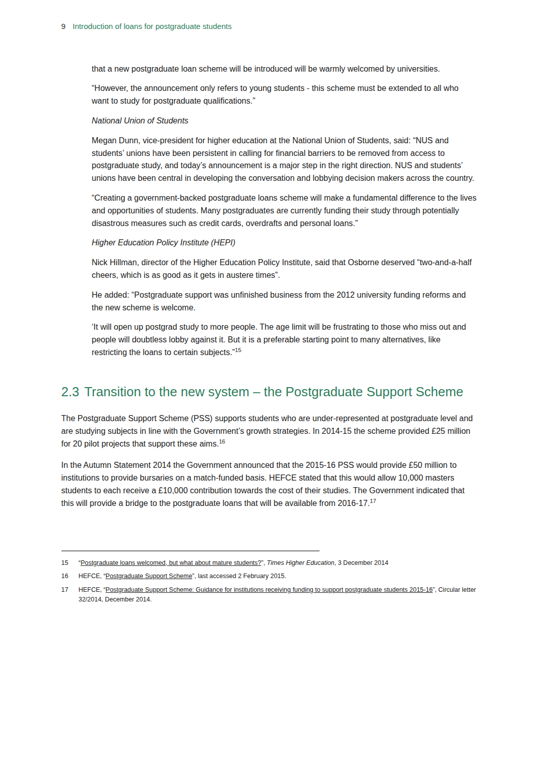9 Introduction of loans for postgraduate students
that a new postgraduate loan scheme will be introduced will be warmly welcomed by universities.
“However, the announcement only refers to young students - this scheme must be extended to all who want to study for postgraduate qualifications.”
National Union of Students
Megan Dunn, vice-president for higher education at the National Union of Students, said: “NUS and students’ unions have been persistent in calling for financial barriers to be removed from access to postgraduate study, and today’s announcement is a major step in the right direction. NUS and students’ unions have been central in developing the conversation and lobbying decision makers across the country.
“Creating a government-backed postgraduate loans scheme will make a fundamental difference to the lives and opportunities of students. Many postgraduates are currently funding their study through potentially disastrous measures such as credit cards, overdrafts and personal loans.”
Higher Education Policy Institute (HEPI)
Nick Hillman, director of the Higher Education Policy Institute, said that Osborne deserved “two-and-a-half cheers, which is as good as it gets in austere times”.
He added: “Postgraduate support was unfinished business from the 2012 university funding reforms and the new scheme is welcome.
‘It will open up postgrad study to more people. The age limit will be frustrating to those who miss out and people will doubtless lobby against it. But it is a preferable starting point to many alternatives, like restricting the loans to certain subjects.”15
2.3 Transition to the new system – the Postgraduate Support Scheme
The Postgraduate Support Scheme (PSS) supports students who are under-represented at postgraduate level and are studying subjects in line with the Government’s growth strategies. In 2014-15 the scheme provided £25 million for 20 pilot projects that support these aims.16
In the Autumn Statement 2014 the Government announced that the 2015-16 PSS would provide £50 million to institutions to provide bursaries on a match-funded basis. HEFCE stated that this would allow 10,000 masters students to each receive a £10,000 contribution towards the cost of their studies. The Government indicated that this will provide a bridge to the postgraduate loans that will be available from 2016-17.17
15 “Postgraduate loans welcomed, but what about mature students?”, Times Higher Education, 3 December 2014
16 HEFCE, “Postgraduate Support Scheme”, last accessed 2 February 2015.
17 HEFCE, “Postgraduate Support Scheme: Guidance for institutions receiving funding to support postgraduate students 2015-16”, Circular letter 32/2014, December 2014.